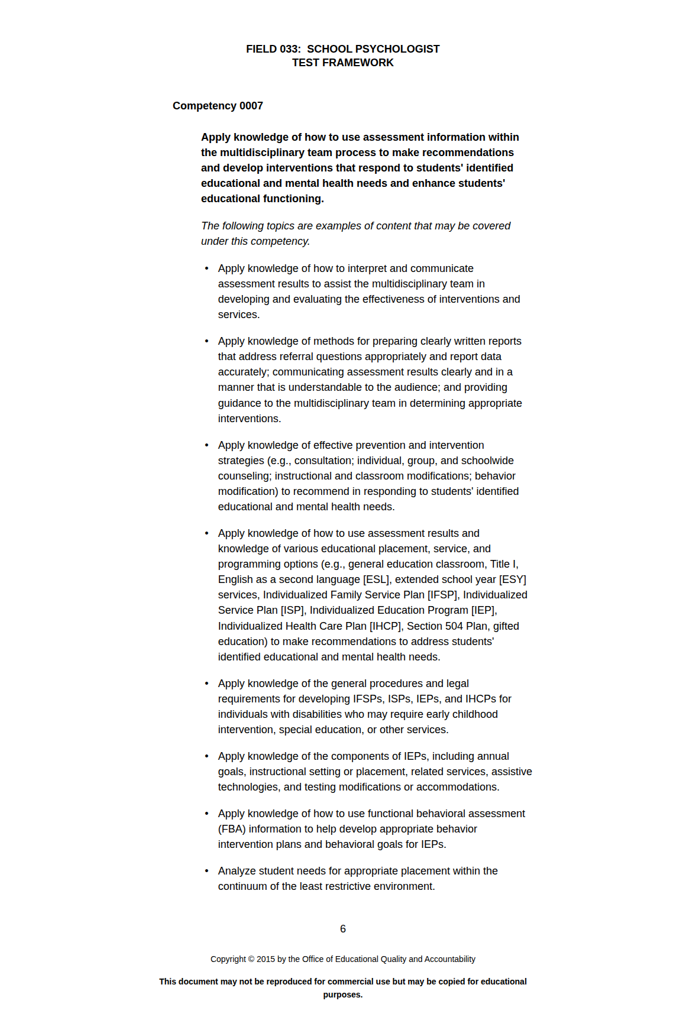FIELD 033: SCHOOL PSYCHOLOGIST TEST FRAMEWORK
Competency 0007
Apply knowledge of how to use assessment information within the multidisciplinary team process to make recommendations and develop interventions that respond to students' identified educational and mental health needs and enhance students' educational functioning.
The following topics are examples of content that may be covered under this competency.
Apply knowledge of how to interpret and communicate assessment results to assist the multidisciplinary team in developing and evaluating the effectiveness of interventions and services.
Apply knowledge of methods for preparing clearly written reports that address referral questions appropriately and report data accurately; communicating assessment results clearly and in a manner that is understandable to the audience; and providing guidance to the multidisciplinary team in determining appropriate interventions.
Apply knowledge of effective prevention and intervention strategies (e.g., consultation; individual, group, and schoolwide counseling; instructional and classroom modifications; behavior modification) to recommend in responding to students' identified educational and mental health needs.
Apply knowledge of how to use assessment results and knowledge of various educational placement, service, and programming options (e.g., general education classroom, Title I, English as a second language [ESL], extended school year [ESY] services, Individualized Family Service Plan [IFSP], Individualized Service Plan [ISP], Individualized Education Program [IEP], Individualized Health Care Plan [IHCP], Section 504 Plan, gifted education) to make recommendations to address students' identified educational and mental health needs.
Apply knowledge of the general procedures and legal requirements for developing IFSPs, ISPs, IEPs, and IHCPs for individuals with disabilities who may require early childhood intervention, special education, or other services.
Apply knowledge of the components of IEPs, including annual goals, instructional setting or placement, related services, assistive technologies, and testing modifications or accommodations.
Apply knowledge of how to use functional behavioral assessment (FBA) information to help develop appropriate behavior intervention plans and behavioral goals for IEPs.
Analyze student needs for appropriate placement within the continuum of the least restrictive environment.
6
Copyright © 2015 by the Office of Educational Quality and Accountability
This document may not be reproduced for commercial use but may be copied for educational purposes.